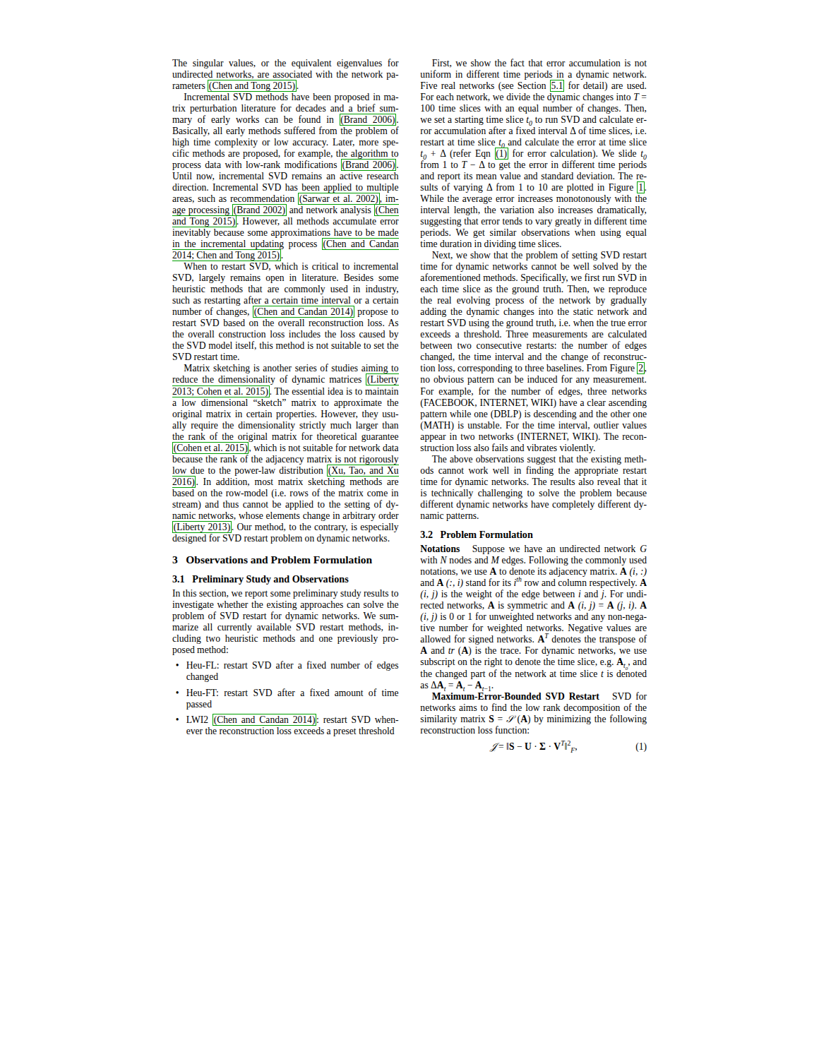The singular values, or the equivalent eigenvalues for undirected networks, are associated with the network parameters (Chen and Tong 2015).
Incremental SVD methods have been proposed in matrix perturbation literature for decades and a brief summary of early works can be found in (Brand 2006). Basically, all early methods suffered from the problem of high time complexity or low accuracy. Later, more specific methods are proposed, for example, the algorithm to process data with low-rank modifications (Brand 2006). Until now, incremental SVD remains an active research direction. Incremental SVD has been applied to multiple areas, such as recommendation (Sarwar et al. 2002), image processing (Brand 2002) and network analysis (Chen and Tong 2015). However, all methods accumulate error inevitably because some approximations have to be made in the incremental updating process (Chen and Candan 2014; Chen and Tong 2015).
When to restart SVD, which is critical to incremental SVD, largely remains open in literature. Besides some heuristic methods that are commonly used in industry, such as restarting after a certain time interval or a certain number of changes, (Chen and Candan 2014) propose to restart SVD based on the overall reconstruction loss. As the overall construction loss includes the loss caused by the SVD model itself, this method is not suitable to set the SVD restart time.
Matrix sketching is another series of studies aiming to reduce the dimensionality of dynamic matrices (Liberty 2013; Cohen et al. 2015). The essential idea is to maintain a low dimensional “sketch” matrix to approximate the original matrix in certain properties. However, they usually require the dimensionality strictly much larger than the rank of the original matrix for theoretical guarantee (Cohen et al. 2015), which is not suitable for network data because the rank of the adjacency matrix is not rigorously low due to the power-law distribution (Xu, Tao, and Xu 2016). In addition, most matrix sketching methods are based on the row-model (i.e. rows of the matrix come in stream) and thus cannot be applied to the setting of dynamic networks, whose elements change in arbitrary order (Liberty 2013). Our method, to the contrary, is especially designed for SVD restart problem on dynamic networks.
3 Observations and Problem Formulation
3.1 Preliminary Study and Observations
In this section, we report some preliminary study results to investigate whether the existing approaches can solve the problem of SVD restart for dynamic networks. We summarize all currently available SVD restart methods, including two heuristic methods and one previously proposed method:
Heu-FL: restart SVD after a fixed number of edges changed
Heu-FT: restart SVD after a fixed amount of time passed
LWI2 (Chen and Candan 2014): restart SVD whenever the reconstruction loss exceeds a preset threshold
First, we show the fact that error accumulation is not uniform in different time periods in a dynamic network. Five real networks (see Section 5.1 for detail) are used. For each network, we divide the dynamic changes into T = 100 time slices with an equal number of changes. Then, we set a starting time slice t0 to run SVD and calculate error accumulation after a fixed interval Δ of time slices, i.e. restart at time slice t0 and calculate the error at time slice t0 + Δ (refer Eqn (1) for error calculation). We slide t0 from 1 to T − Δ to get the error in different time periods and report its mean value and standard deviation. The results of varying Δ from 1 to 10 are plotted in Figure 1. While the average error increases monotonously with the interval length, the variation also increases dramatically, suggesting that error tends to vary greatly in different time periods. We get similar observations when using equal time duration in dividing time slices.
Next, we show that the problem of setting SVD restart time for dynamic networks cannot be well solved by the aforementioned methods. Specifically, we first run SVD in each time slice as the ground truth. Then, we reproduce the real evolving process of the network by gradually adding the dynamic changes into the static network and restart SVD using the ground truth, i.e. when the true error exceeds a threshold. Three measurements are calculated between two consecutive restarts: the number of edges changed, the time interval and the change of reconstruction loss, corresponding to three baselines. From Figure 2, no obvious pattern can be induced for any measurement. For example, for the number of edges, three networks (FACEBOOK, INTERNET, WIKI) have a clear ascending pattern while one (DBLP) is descending and the other one (MATH) is unstable. For the time interval, outlier values appear in two networks (INTERNET, WIKI). The reconstruction loss also fails and vibrates violently.
The above observations suggest that the existing methods cannot work well in finding the appropriate restart time for dynamic networks. The results also reveal that it is technically challenging to solve the problem because different dynamic networks have completely different dynamic patterns.
3.2 Problem Formulation
Notations Suppose we have an undirected network G with N nodes and M edges. Following the commonly used notations, we use A to denote its adjacency matrix. A (i, :) and A (:, i) stand for its ith row and column respectively. A (i, j) is the weight of the edge between i and j. For undirected networks, A is symmetric and A (i, j) = A (j, i). A (i, j) is 0 or 1 for unweighted networks and any non-negative number for weighted networks. Negative values are allowed for signed networks. AT denotes the transpose of A and tr (A) is the trace. For dynamic networks, we use subscript on the right to denote the time slice, e.g. At0, and the changed part of the network at time slice t is denoted as ΔAt = At − At−1.
Maximum-Error-Bounded SVD Restart SVD for networks aims to find the low rank decomposition of the similarity matrix S = 𝒮 (A) by minimizing the following reconstruction loss function:
𝒥 = ‖S − U · Σ · VT‖2F, (1)